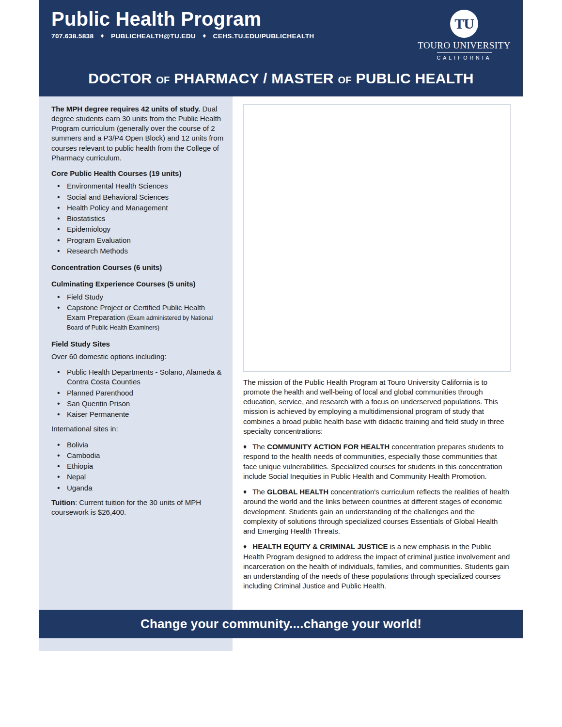Public Health Program
707.638.5838 ♦ PUBLICHEALTH@TU.EDU ♦ CEHS.TU.EDU/PUBLICHEALTH
TU
TOURO UNIVERSITY
CALIFORNIA
DOCTOR OF PHARMACY / MASTER OF PUBLIC HEALTH
The MPH degree requires 42 units of study. Dual degree students earn 30 units from the Public Health Program curriculum (generally over the course of 2 summers and a P3/P4 Open Block) and 12 units from courses relevant to public health from the College of Pharmacy curriculum.
Core Public Health Courses (19 units)
Environmental Health Sciences
Social and Behavioral Sciences
Health Policy and Management
Biostatistics
Epidemiology
Program Evaluation
Research Methods
Concentration Courses (6 units)
Culminating Experience Courses (5 units)
Field Study
Capstone Project or Certified Public Health Exam Preparation (Exam administered by National Board of Public Health Examiners)
Field Study Sites
Over 60 domestic options including:
Public Health Departments - Solano, Alameda & Contra Costa Counties
Planned Parenthood
San Quentin Prison
Kaiser Permanente
International sites in:
Bolivia
Cambodia
Ethiopia
Nepal
Uganda
Tuition: Current tuition for the 30 units of MPH coursework is $26,400.
The mission of the Public Health Program at Touro University California is to promote the health and well-being of local and global communities through education, service, and research with a focus on underserved populations. This mission is achieved by employing a multidimensional program of study that combines a broad public health base with didactic training and field study in three specialty concentrations:
♦ The COMMUNITY ACTION FOR HEALTH concentration prepares students to respond to the health needs of communities, especially those communities that face unique vulnerabilities. Specialized courses for students in this concentration include Social Inequities in Public Health and Community Health Promotion.
♦ The GLOBAL HEALTH concentration's curriculum reflects the realities of health around the world and the links between countries at different stages of economic development. Students gain an understanding of the challenges and the complexity of solutions through specialized courses Essentials of Global Health and Emerging Health Threats.
♦ HEALTH EQUITY & CRIMINAL JUSTICE is a new emphasis in the Public Health Program designed to address the impact of criminal justice involvement and incarceration on the health of individuals, families, and communities. Students gain an understanding of the needs of these populations through specialized courses including Criminal Justice and Public Health.
Change your community....change your world!